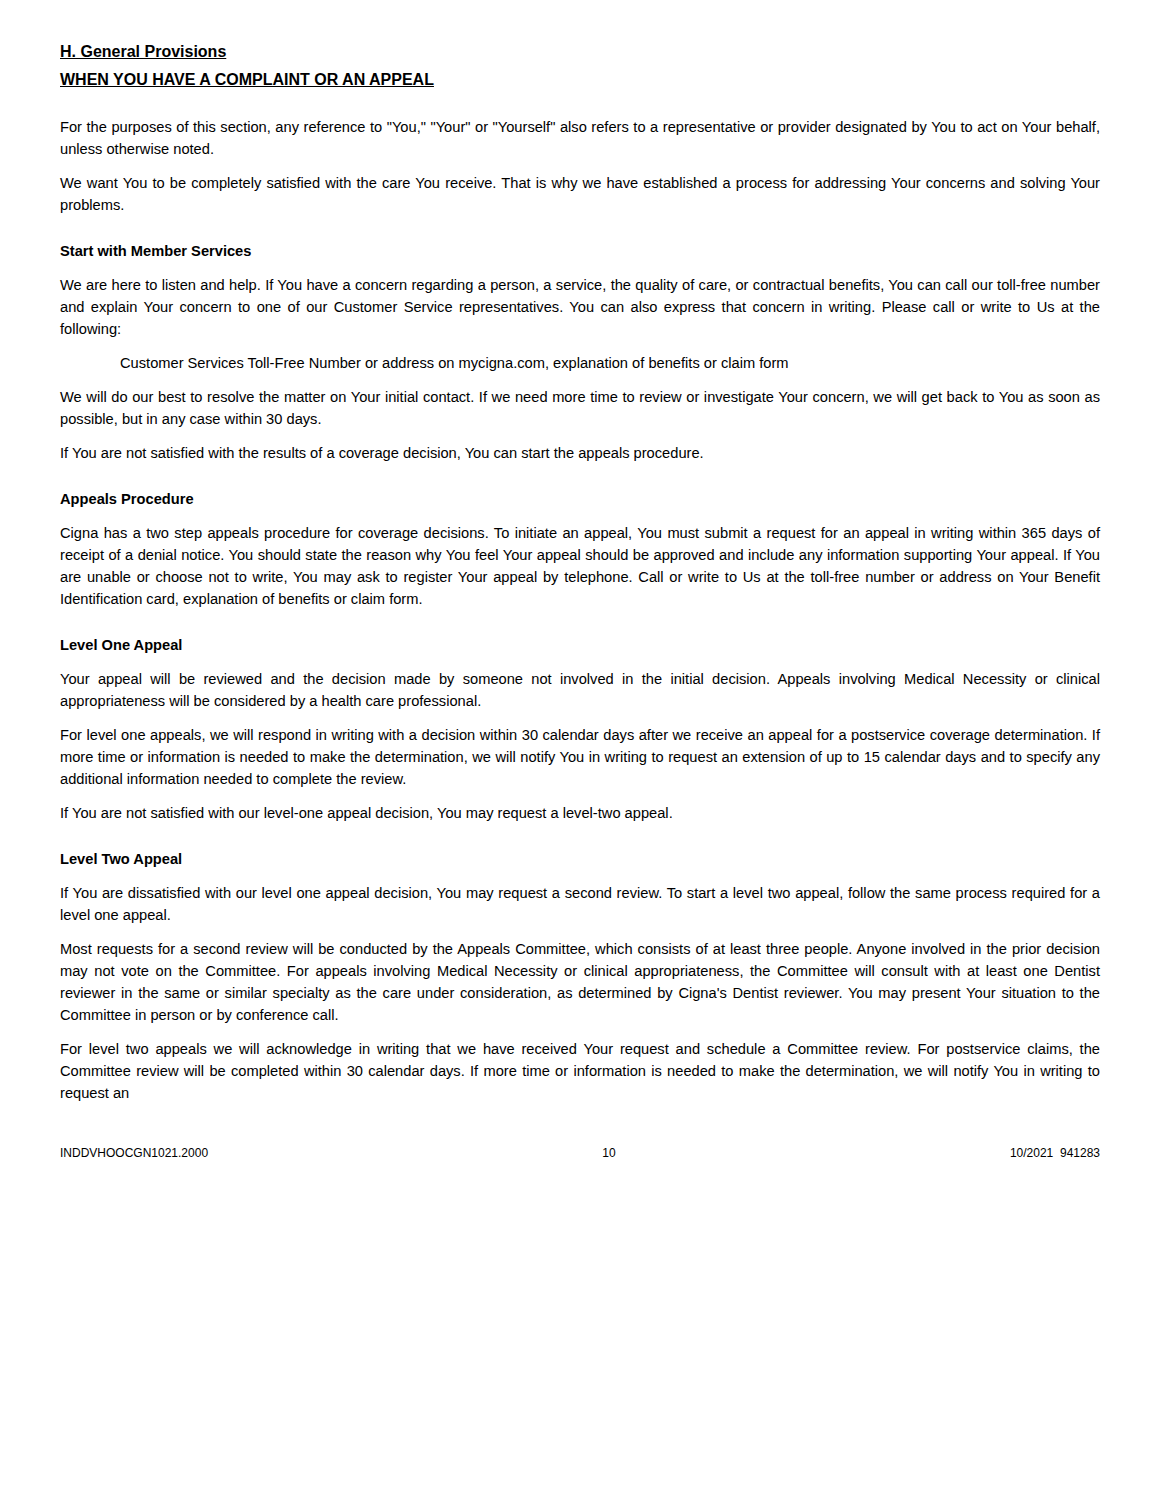H. General Provisions
WHEN YOU HAVE A COMPLAINT OR AN APPEAL
For the purposes of this section, any reference to "You," "Your" or "Yourself" also refers to a representative or provider designated by You to act on Your behalf, unless otherwise noted.
We want You to be completely satisfied with the care You receive. That is why we have established a process for addressing Your concerns and solving Your problems.
Start with Member Services
We are here to listen and help. If You have a concern regarding a person, a service, the quality of care, or contractual benefits, You can call our toll-free number and explain Your concern to one of our Customer Service representatives. You can also express that concern in writing. Please call or write to Us at the following:
Customer Services Toll-Free Number or address on mycigna.com, explanation of benefits or claim form
We will do our best to resolve the matter on Your initial contact. If we need more time to review or investigate Your concern, we will get back to You as soon as possible, but in any case within 30 days.
If You are not satisfied with the results of a coverage decision, You can start the appeals procedure.
Appeals Procedure
Cigna has a two step appeals procedure for coverage decisions. To initiate an appeal, You must submit a request for an appeal in writing within 365 days of receipt of a denial notice. You should state the reason why You feel Your appeal should be approved and include any information supporting Your appeal. If You are unable or choose not to write, You may ask to register Your appeal by telephone. Call or write to Us at the toll-free number or address on Your Benefit Identification card, explanation of benefits or claim form.
Level One Appeal
Your appeal will be reviewed and the decision made by someone not involved in the initial decision. Appeals involving Medical Necessity or clinical appropriateness will be considered by a health care professional.
For level one appeals, we will respond in writing with a decision within 30 calendar days after we receive an appeal for a postservice coverage determination. If more time or information is needed to make the determination, we will notify You in writing to request an extension of up to 15 calendar days and to specify any additional information needed to complete the review.
If You are not satisfied with our level-one appeal decision, You may request a level-two appeal.
Level Two Appeal
If You are dissatisfied with our level one appeal decision, You may request a second review. To start a level two appeal, follow the same process required for a level one appeal.
Most requests for a second review will be conducted by the Appeals Committee, which consists of at least three people. Anyone involved in the prior decision may not vote on the Committee. For appeals involving Medical Necessity or clinical appropriateness, the Committee will consult with at least one Dentist reviewer in the same or similar specialty as the care under consideration, as determined by Cigna's Dentist reviewer. You may present Your situation to the Committee in person or by conference call.
For level two appeals we will acknowledge in writing that we have received Your request and schedule a Committee review. For postservice claims, the Committee review will be completed within 30 calendar days. If more time or information is needed to make the determination, we will notify You in writing to request an
INDDVHOOCGN1021.2000 10 10/2021 941283